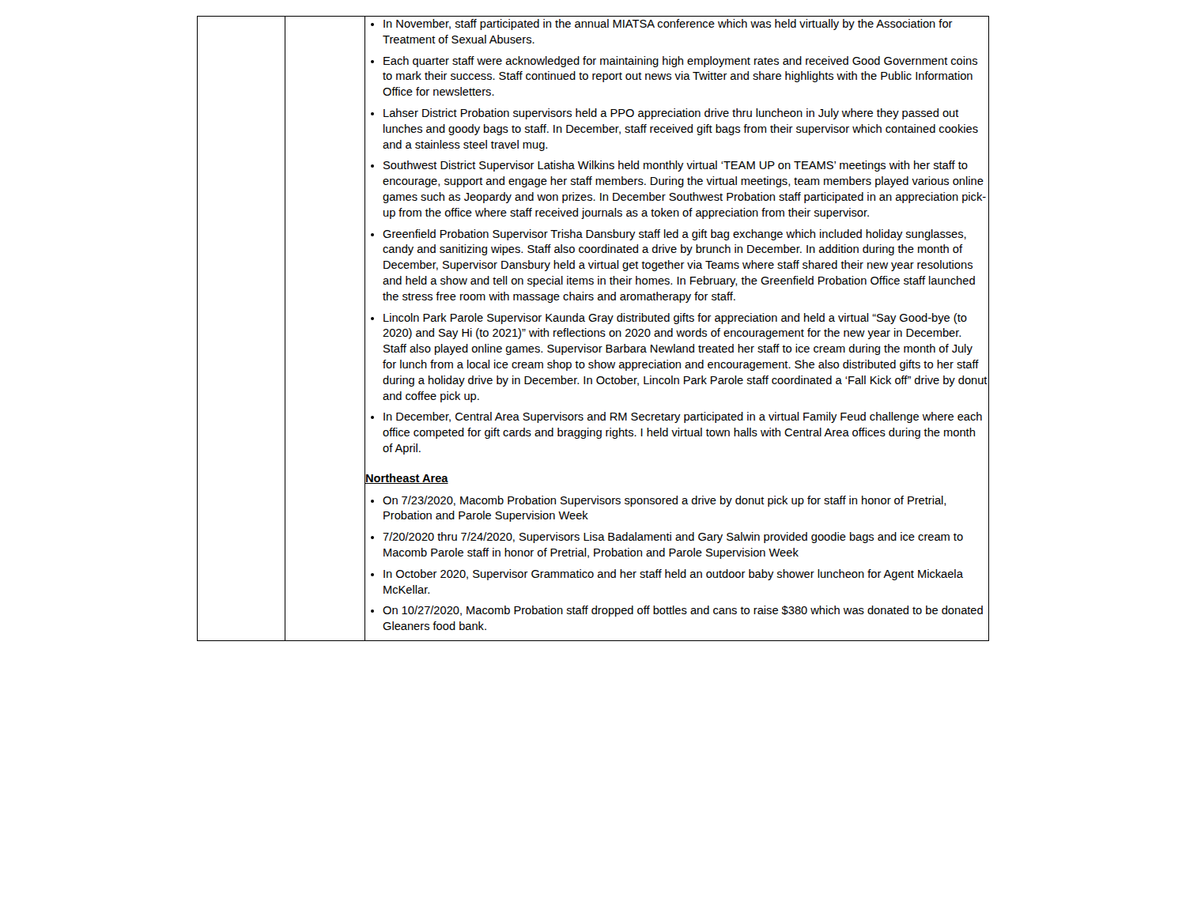| | | In November, staff participated in the annual MIATSA conference which was held virtually by the Association for Treatment of Sexual Abusers. Each quarter staff were acknowledged for maintaining high employment rates and received Good Government coins to mark their success. Staff continued to report out news via Twitter and share highlights with the Public Information Office for newsletters. Lahser District Probation supervisors held a PPO appreciation drive thru luncheon in July where they passed out lunches and goody bags to staff. In December, staff received gift bags from their supervisor which contained cookies and a stainless steel travel mug. Southwest District Supervisor Latisha Wilkins held monthly virtual ‘TEAM UP on TEAMS’ meetings with her staff to encourage, support and engage her staff members. During the virtual meetings, team members played various online games such as Jeopardy and won prizes. In December Southwest Probation staff participated in an appreciation pick-up from the office where staff received journals as a token of appreciation from their supervisor. Greenfield Probation Supervisor Trisha Dansbury staff led a gift bag exchange which included holiday sunglasses, candy and sanitizing wipes. Staff also coordinated a drive by brunch in December. In addition during the month of December, Supervisor Dansbury held a virtual get together via Teams where staff shared their new year resolutions and held a show and tell on special items in their homes. In February, the Greenfield Probation Office staff launched the stress free room with massage chairs and aromatherapy for staff. Lincoln Park Parole Supervisor Kaunda Gray distributed gifts for appreciation and held a virtual “Say Good-bye (to 2020) and Say Hi (to 2021)” with reflections on 2020 and words of encouragement for the new year in December. Staff also played online games. Supervisor Barbara Newland treated her staff to ice cream during the month of July for lunch from a local ice cream shop to show appreciation and encouragement. She also distributed gifts to her staff during a holiday drive by in December. In October, Lincoln Park Parole staff coordinated a ‘Fall Kick off” drive by donut and coffee pick up. In December, Central Area Supervisors and RM Secretary participated in a virtual Family Feud challenge where each office competed for gift cards and bragging rights. I held virtual town halls with Central Area offices during the month of April. Northeast Area On 7/23/2020, Macomb Probation Supervisors sponsored a drive by donut pick up for staff in honor of Pretrial, Probation and Parole Supervision Week 7/20/2020 thru 7/24/2020, Supervisors Lisa Badalamenti and Gary Salwin provided goodie bags and ice cream to Macomb Parole staff in honor of Pretrial, Probation and Parole Supervision Week In October 2020, Supervisor Grammatico and her staff held an outdoor baby shower luncheon for Agent Mickaela McKellar. On 10/27/2020, Macomb Probation staff dropped off bottles and cans to raise $380 which was donated to be donated Gleaners food bank. |